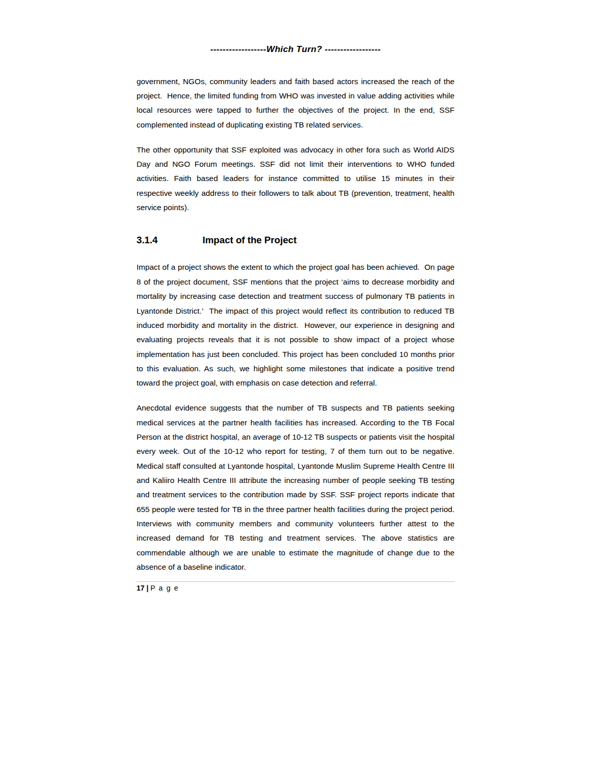------------------Which Turn? ------------------
government, NGOs, community leaders and faith based actors increased the reach of the project. Hence, the limited funding from WHO was invested in value adding activities while local resources were tapped to further the objectives of the project. In the end, SSF complemented instead of duplicating existing TB related services.
The other opportunity that SSF exploited was advocacy in other fora such as World AIDS Day and NGO Forum meetings. SSF did not limit their interventions to WHO funded activities. Faith based leaders for instance committed to utilise 15 minutes in their respective weekly address to their followers to talk about TB (prevention, treatment, health service points).
3.1.4 Impact of the Project
Impact of a project shows the extent to which the project goal has been achieved. On page 8 of the project document, SSF mentions that the project ‘aims to decrease morbidity and mortality by increasing case detection and treatment success of pulmonary TB patients in Lyantonde District.’ The impact of this project would reflect its contribution to reduced TB induced morbidity and mortality in the district. However, our experience in designing and evaluating projects reveals that it is not possible to show impact of a project whose implementation has just been concluded. This project has been concluded 10 months prior to this evaluation. As such, we highlight some milestones that indicate a positive trend toward the project goal, with emphasis on case detection and referral.
Anecdotal evidence suggests that the number of TB suspects and TB patients seeking medical services at the partner health facilities has increased. According to the TB Focal Person at the district hospital, an average of 10-12 TB suspects or patients visit the hospital every week. Out of the 10-12 who report for testing, 7 of them turn out to be negative. Medical staff consulted at Lyantonde hospital, Lyantonde Muslim Supreme Health Centre III and Kaliiro Health Centre III attribute the increasing number of people seeking TB testing and treatment services to the contribution made by SSF. SSF project reports indicate that 655 people were tested for TB in the three partner health facilities during the project period. Interviews with community members and community volunteers further attest to the increased demand for TB testing and treatment services. The above statistics are commendable although we are unable to estimate the magnitude of change due to the absence of a baseline indicator.
17 | P a g e